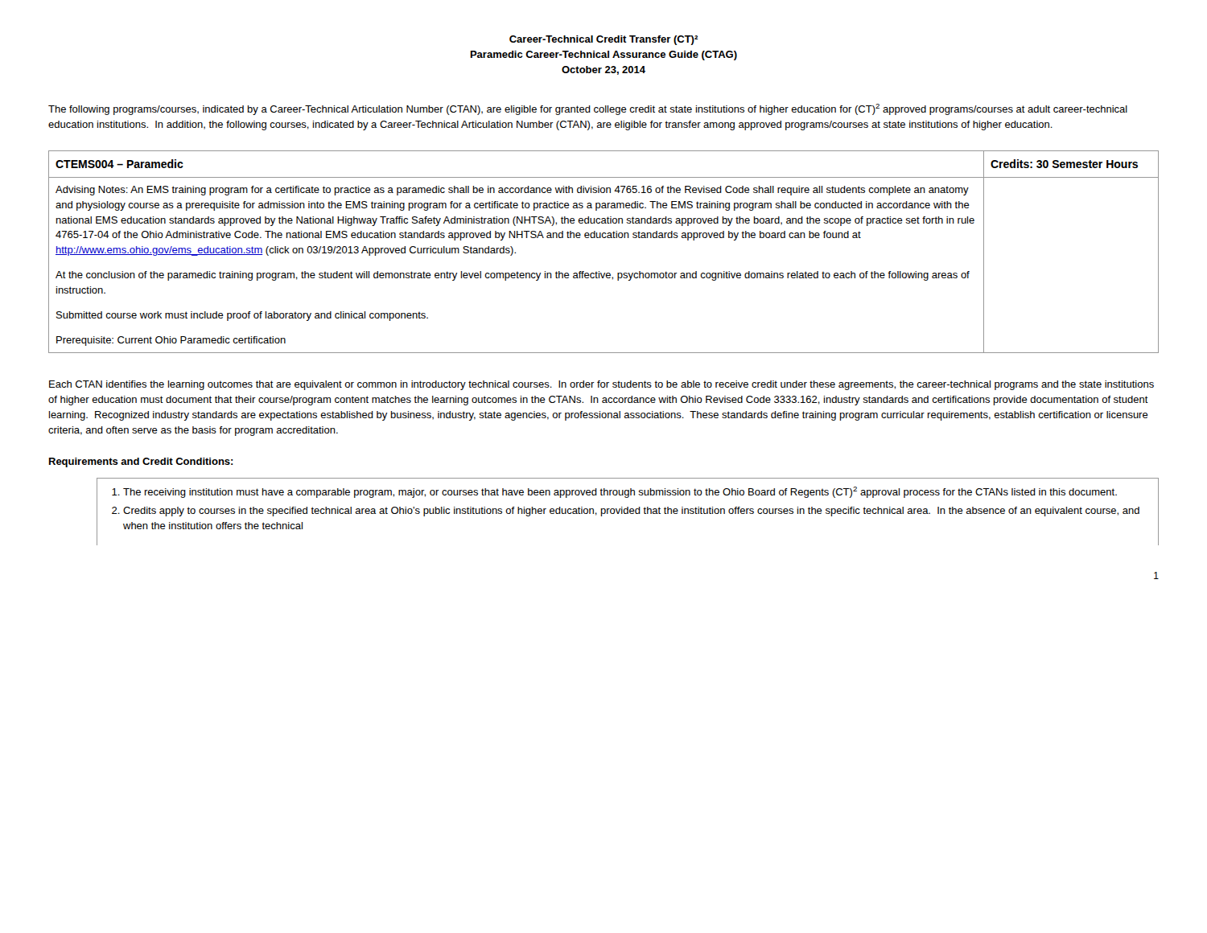Career-Technical Credit Transfer (CT)²
Paramedic Career-Technical Assurance Guide (CTAG)
October 23, 2014
The following programs/courses, indicated by a Career-Technical Articulation Number (CTAN), are eligible for granted college credit at state institutions of higher education for (CT)2 approved programs/courses at adult career-technical education institutions. In addition, the following courses, indicated by a Career-Technical Articulation Number (CTAN), are eligible for transfer among approved programs/courses at state institutions of higher education.
| CTEMS004 – Paramedic | Credits: 30 Semester Hours |
| Advising Notes: An EMS training program for a certificate to practice as a paramedic shall be in accordance with division 4765.16 of the Revised Code shall require all students complete an anatomy and physiology course as a prerequisite for admission into the EMS training program for a certificate to practice as a paramedic. The EMS training program shall be conducted in accordance with the national EMS education standards approved by the National Highway Traffic Safety Administration (NHTSA), the education standards approved by the board, and the scope of practice set forth in rule 4765-17-04 of the Ohio Administrative Code. The national EMS education standards approved by NHTSA and the education standards approved by the board can be found at http://www.ems.ohio.gov/ems_education.stm (click on 03/19/2013 Approved Curriculum Standards). At the conclusion of the paramedic training program, the student will demonstrate entry level competency in the affective, psychomotor and cognitive domains related to each of the following areas of instruction. Submitted course work must include proof of laboratory and clinical components. Prerequisite: Current Ohio Paramedic certification | |
Each CTAN identifies the learning outcomes that are equivalent or common in introductory technical courses. In order for students to be able to receive credit under these agreements, the career-technical programs and the state institutions of higher education must document that their course/program content matches the learning outcomes in the CTANs. In accordance with Ohio Revised Code 3333.162, industry standards and certifications provide documentation of student learning. Recognized industry standards are expectations established by business, industry, state agencies, or professional associations. These standards define training program curricular requirements, establish certification or licensure criteria, and often serve as the basis for program accreditation.
Requirements and Credit Conditions:
The receiving institution must have a comparable program, major, or courses that have been approved through submission to the Ohio Board of Regents (CT)2 approval process for the CTANs listed in this document.
Credits apply to courses in the specified technical area at Ohio’s public institutions of higher education, provided that the institution offers courses in the specific technical area. In the absence of an equivalent course, and when the institution offers the technical
1